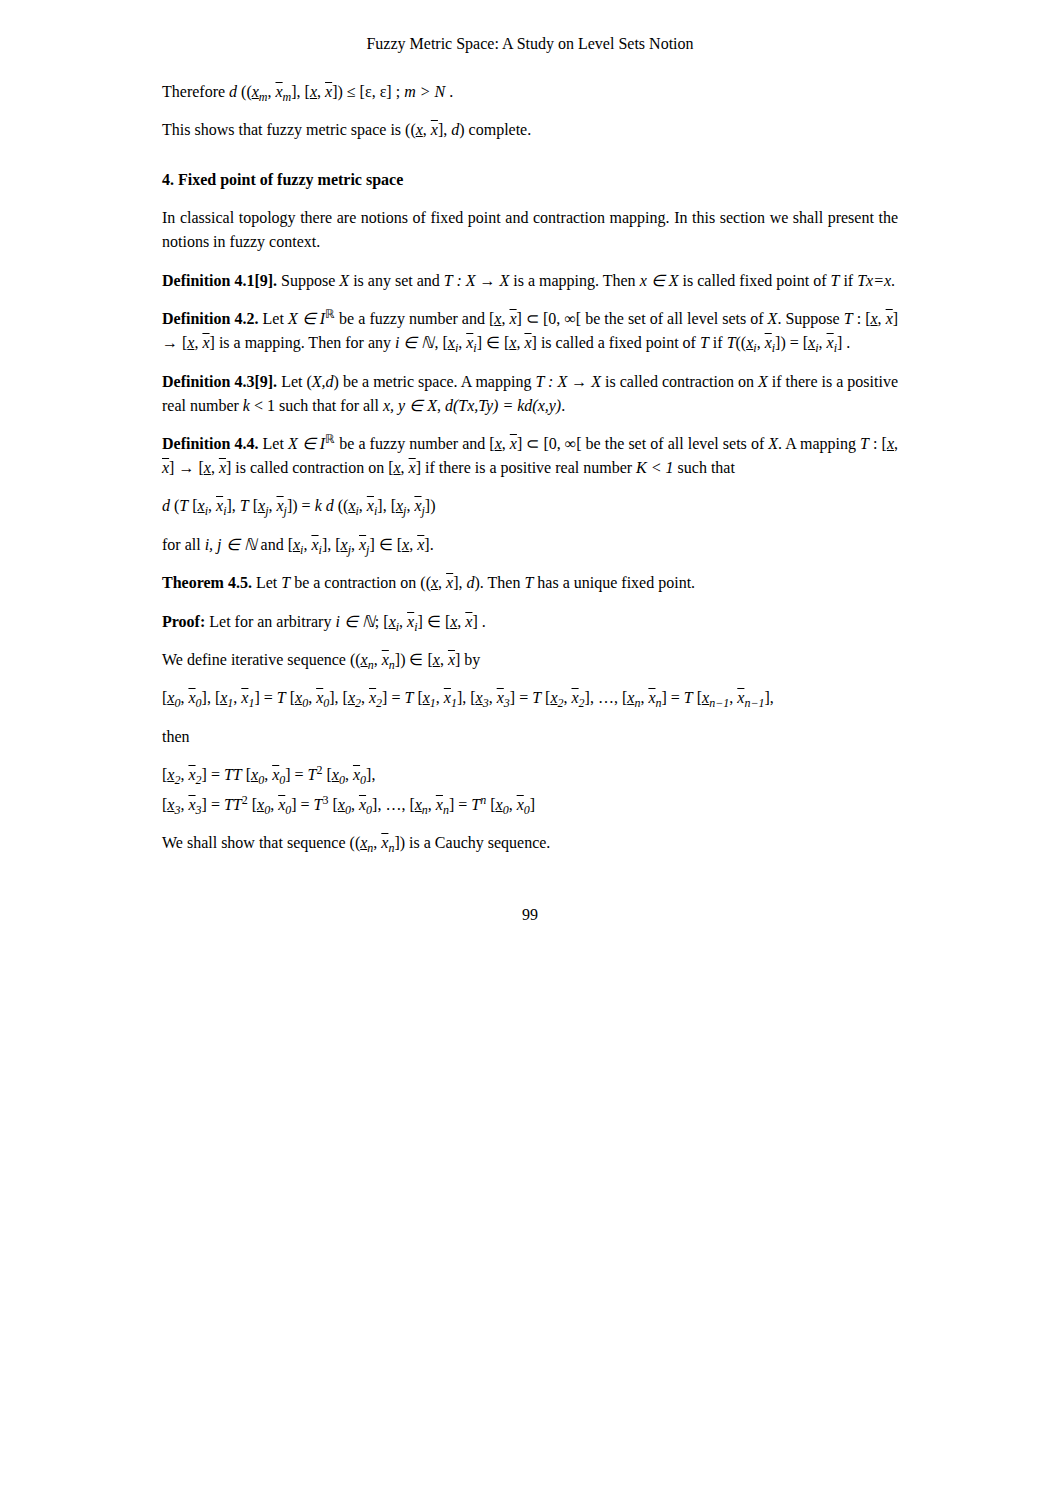Fuzzy Metric Space: A Study on Level Sets Notion
Therefore d ((xm, xm], [x, x]) ≤ [ε, ε] ; m > N .
This shows that fuzzy metric space is ((x, x], d) complete.
4. Fixed point of fuzzy metric space
In classical topology there are notions of fixed point and contraction mapping. In this section we shall present the notions in fuzzy context.
Definition 4.1[9]. Suppose X is any set and T : X → X is a mapping. Then x ∈ X is called fixed point of T if Tx=x.
Definition 4.2. Let X ∈ Iℝ be a fuzzy number and [x, x] ⊂ [0, ∞[ be the set of all level sets of X. Suppose T : [x, x] → [x, x] is a mapping. Then for any i ∈ ℕ, [xi, xi] ∈ [x, x] is called a fixed point of T if T((xi, xi]) = [xi, xi] .
Definition 4.3[9]. Let (X,d) be a metric space. A mapping T : X → X is called contraction on X if there is a positive real number k < 1 such that for all x, y ∈ X, d(Tx,Ty) = kd(x,y).
Definition 4.4. Let X ∈ Iℝ be a fuzzy number and [x, x] ⊂ [0, ∞[ be the set of all level sets of X. A mapping T : [x, x] → [x, x] is called contraction on [x, x] if there is a positive real number K < 1 such that
d (T [xi, xi], T [xj, xj]) = k d ((xi, xi], [xj, xj])
for all i, j ∈ ℕ and [xi, xi], [xj, xj] ∈ [x, x].
Theorem 4.5. Let T be a contraction on ((x, x], d). Then T has a unique fixed point.
Proof: Let for an arbitrary i ∈ ℕ; [xi, xi] ∈ [x, x] .
We define iterative sequence ((xn, xn]) ∈ [x, x] by
[x0, x0], [x1, x1] = T [x0, x0], [x2, x2] = T [x1, x1], [x3, x3] = T [x2, x2], …, [xn, xn] = T [xn−1, xn−1],
then
[x2, x2] = TT [x0, x0] = T2 [x0, x0],
[x3, x3] = TT2 [x0, x0] = T3 [x0, x0], …, [xn, xn] = Tn [x0, x0]
We shall show that sequence ((xn, xn]) is a Cauchy sequence.
99